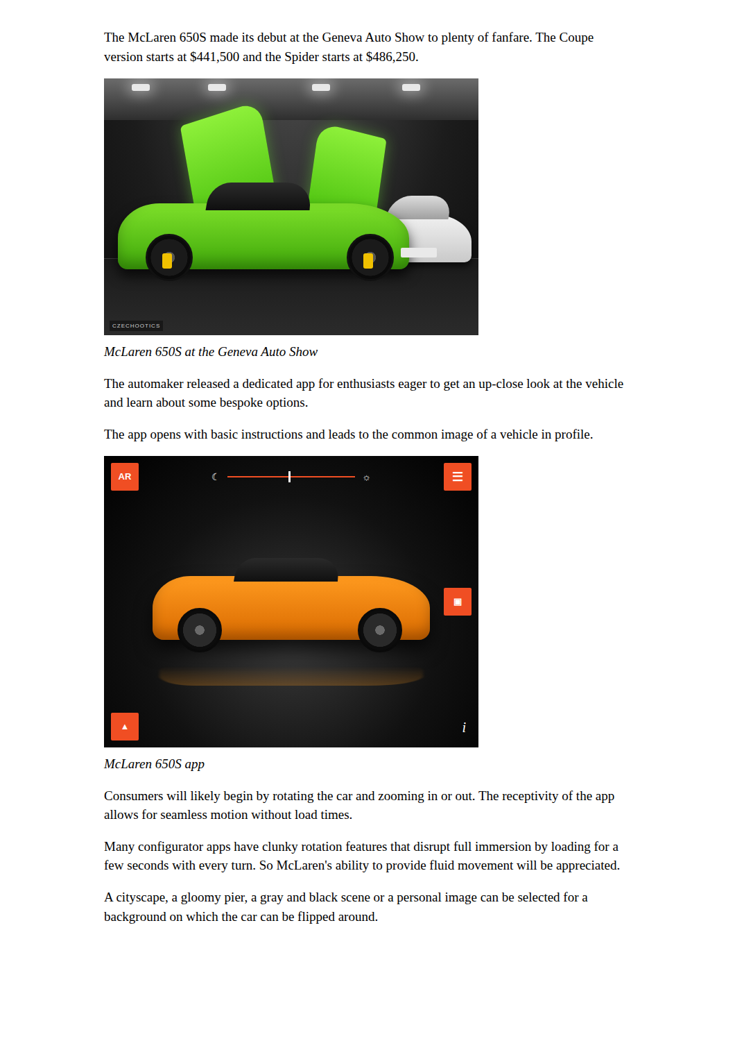The McLaren 650S made its debut at the Geneva Auto Show to plenty of fanfare. The Coupe version starts at $441,500 and the Spider starts at $486,250.
CZECHOOTICS
McLaren 650S at the Geneva Auto Show
The automaker released a dedicated app for enthusiasts eager to get an up-close look at the vehicle and learn about some bespoke options.
The app opens with basic instructions and leads to the common image of a vehicle in profile.
☾
☼
AR
☰
▣
▲
i
McLaren 650S app
Consumers will likely begin by rotating the car and zooming in or out. The receptivity of the app allows for seamless motion without load times.
Many configurator apps have clunky rotation features that disrupt full immersion by loading for a few seconds with every turn. So McLaren's ability to provide fluid movement will be appreciated.
A cityscape, a gloomy pier, a gray and black scene or a personal image can be selected for a background on which the car can be flipped around.